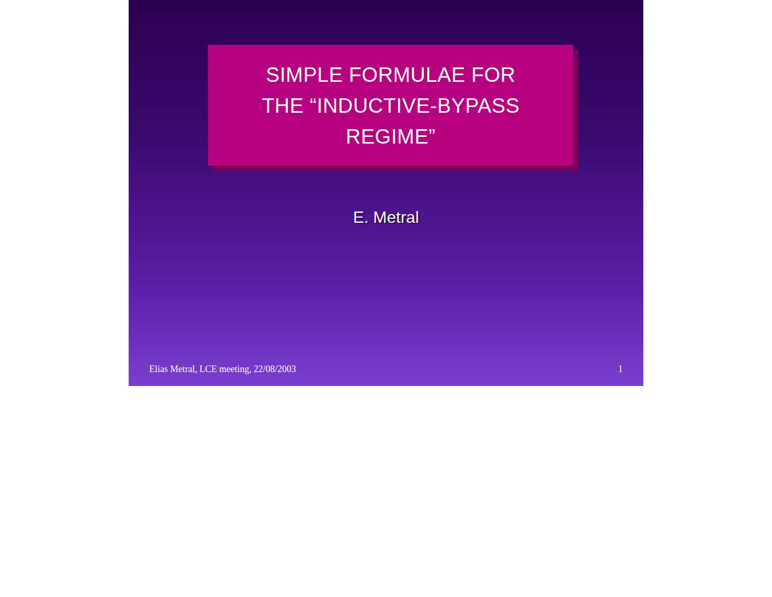SIMPLE FORMULAE FOR
THE “INDUCTIVE-BYPASS REGIME”
E. Metral
Elias Metral, LCE meeting, 22/08/2003 1